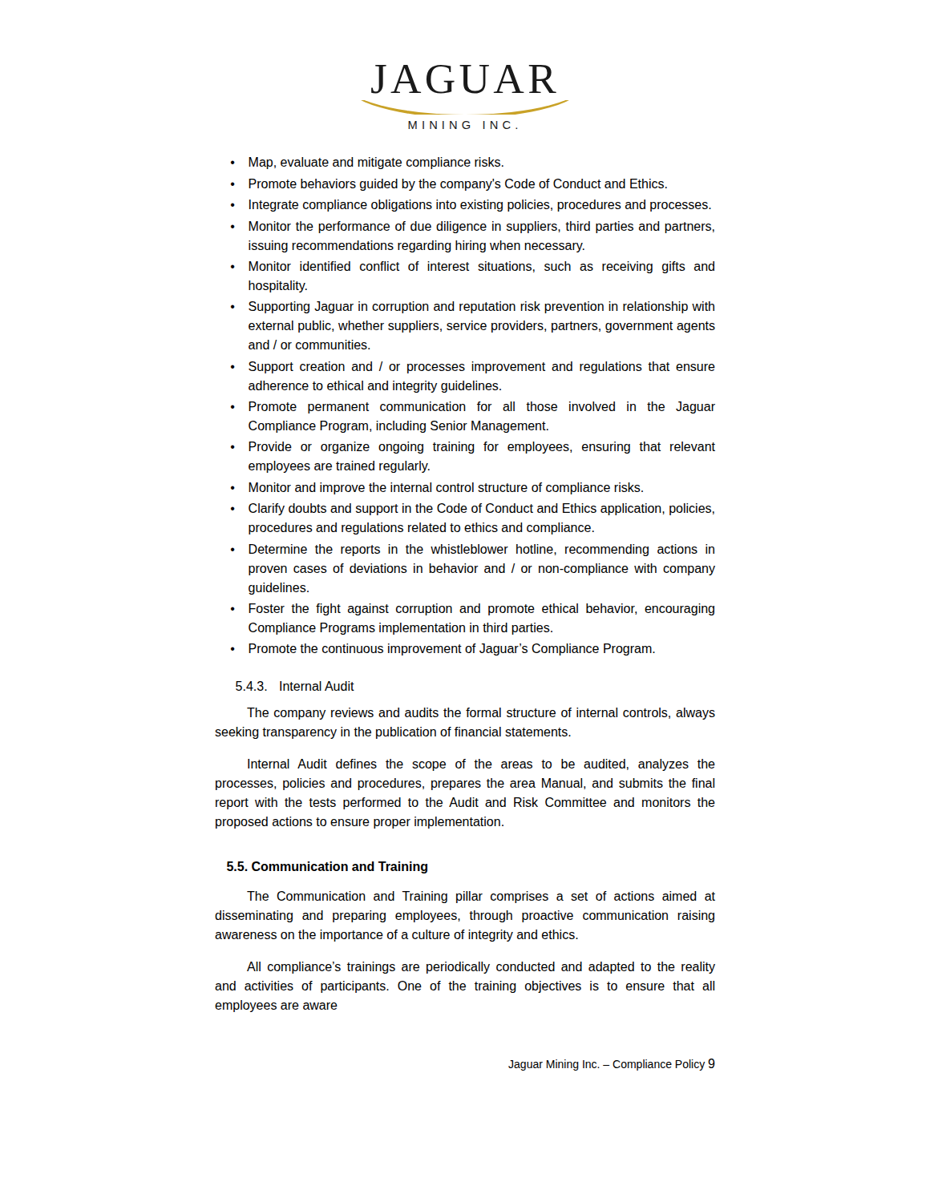JAGUAR
MINING INC.
Map, evaluate and mitigate compliance risks.
Promote behaviors guided by the company's Code of Conduct and Ethics.
Integrate compliance obligations into existing policies, procedures and processes.
Monitor the performance of due diligence in suppliers, third parties and partners, issuing recommendations regarding hiring when necessary.
Monitor identified conflict of interest situations, such as receiving gifts and hospitality.
Supporting Jaguar in corruption and reputation risk prevention in relationship with external public, whether suppliers, service providers, partners, government agents and / or communities.
Support creation and / or processes improvement and regulations that ensure adherence to ethical and integrity guidelines.
Promote permanent communication for all those involved in the Jaguar Compliance Program, including Senior Management.
Provide or organize ongoing training for employees, ensuring that relevant employees are trained regularly.
Monitor and improve the internal control structure of compliance risks.
Clarify doubts and support in the Code of Conduct and Ethics application, policies, procedures and regulations related to ethics and compliance.
Determine the reports in the whistleblower hotline, recommending actions in proven cases of deviations in behavior and / or non-compliance with company guidelines.
Foster the fight against corruption and promote ethical behavior, encouraging Compliance Programs implementation in third parties.
Promote the continuous improvement of Jaguar’s Compliance Program.
5.4.3. Internal Audit
The company reviews and audits the formal structure of internal controls, always seeking transparency in the publication of financial statements.
Internal Audit defines the scope of the areas to be audited, analyzes the processes, policies and procedures, prepares the area Manual, and submits the final report with the tests performed to the Audit and Risk Committee and monitors the proposed actions to ensure proper implementation.
5.5. Communication and Training
The Communication and Training pillar comprises a set of actions aimed at disseminating and preparing employees, through proactive communication raising awareness on the importance of a culture of integrity and ethics.
All compliance’s trainings are periodically conducted and adapted to the reality and activities of participants. One of the training objectives is to ensure that all employees are aware
Jaguar Mining Inc. – Compliance Policy 9